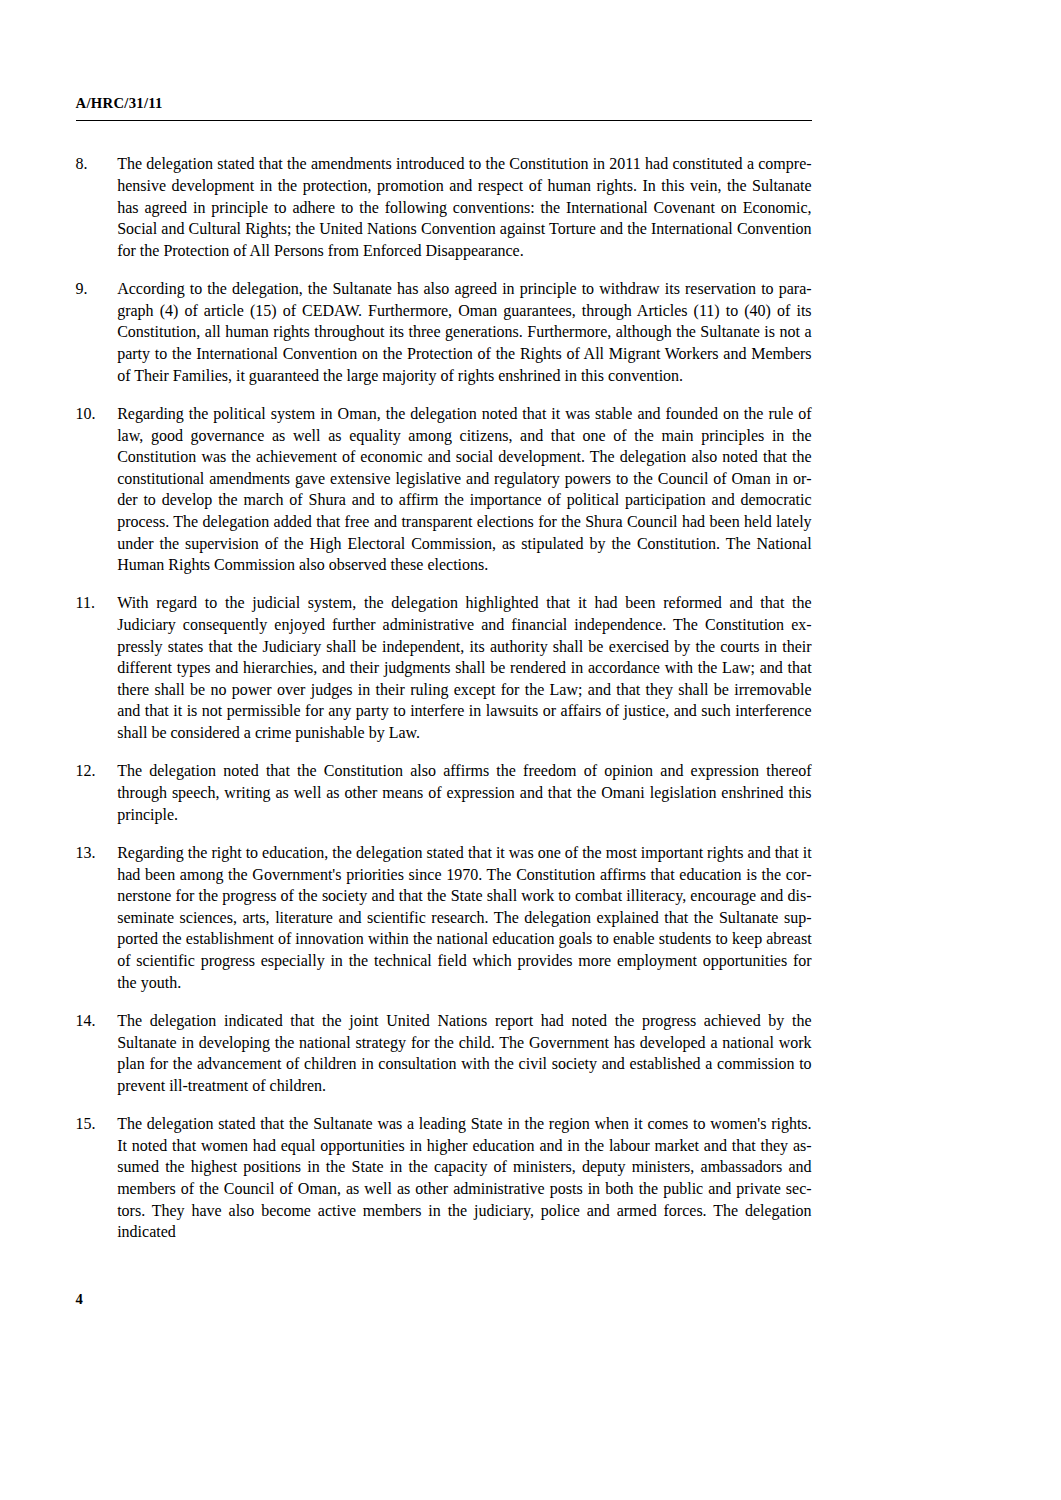A/HRC/31/11
8.
The delegation stated that the amendments introduced to the Constitution in 2011 had constituted a comprehensive development in the protection, promotion and respect of human rights. In this vein, the Sultanate has agreed in principle to adhere to the following conventions: the International Covenant on Economic, Social and Cultural Rights; the United Nations Convention against Torture and the International Convention for the Protection of All Persons from Enforced Disappearance.
9.
According to the delegation, the Sultanate has also agreed in principle to withdraw its reservation to paragraph (4) of article (15) of CEDAW. Furthermore, Oman guarantees, through Articles (11) to (40) of its Constitution, all human rights throughout its three generations. Furthermore, although the Sultanate is not a party to the International Convention on the Protection of the Rights of All Migrant Workers and Members of Their Families, it guaranteed the large majority of rights enshrined in this convention.
10.
Regarding the political system in Oman, the delegation noted that it was stable and founded on the rule of law, good governance as well as equality among citizens, and that one of the main principles in the Constitution was the achievement of economic and social development. The delegation also noted that the constitutional amendments gave extensive legislative and regulatory powers to the Council of Oman in order to develop the march of Shura and to affirm the importance of political participation and democratic process. The delegation added that free and transparent elections for the Shura Council had been held lately under the supervision of the High Electoral Commission, as stipulated by the Constitution. The National Human Rights Commission also observed these elections.
11.
With regard to the judicial system, the delegation highlighted that it had been reformed and that the Judiciary consequently enjoyed further administrative and financial independence. The Constitution expressly states that the Judiciary shall be independent, its authority shall be exercised by the courts in their different types and hierarchies, and their judgments shall be rendered in accordance with the Law; and that there shall be no power over judges in their ruling except for the Law; and that they shall be irremovable and that it is not permissible for any party to interfere in lawsuits or affairs of justice, and such interference shall be considered a crime punishable by Law.
12.
The delegation noted that the Constitution also affirms the freedom of opinion and expression thereof through speech, writing as well as other means of expression and that the Omani legislation enshrined this principle.
13.
Regarding the right to education, the delegation stated that it was one of the most important rights and that it had been among the Government's priorities since 1970. The Constitution affirms that education is the cornerstone for the progress of the society and that the State shall work to combat illiteracy, encourage and disseminate sciences, arts, literature and scientific research. The delegation explained that the Sultanate supported the establishment of innovation within the national education goals to enable students to keep abreast of scientific progress especially in the technical field which provides more employment opportunities for the youth.
14.
The delegation indicated that the joint United Nations report had noted the progress achieved by the Sultanate in developing the national strategy for the child. The Government has developed a national work plan for the advancement of children in consultation with the civil society and established a commission to prevent ill-treatment of children.
15.
The delegation stated that the Sultanate was a leading State in the region when it comes to women's rights. It noted that women had equal opportunities in higher education and in the labour market and that they assumed the highest positions in the State in the capacity of ministers, deputy ministers, ambassadors and members of the Council of Oman, as well as other administrative posts in both the public and private sectors. They have also become active members in the judiciary, police and armed forces. The delegation indicated
4